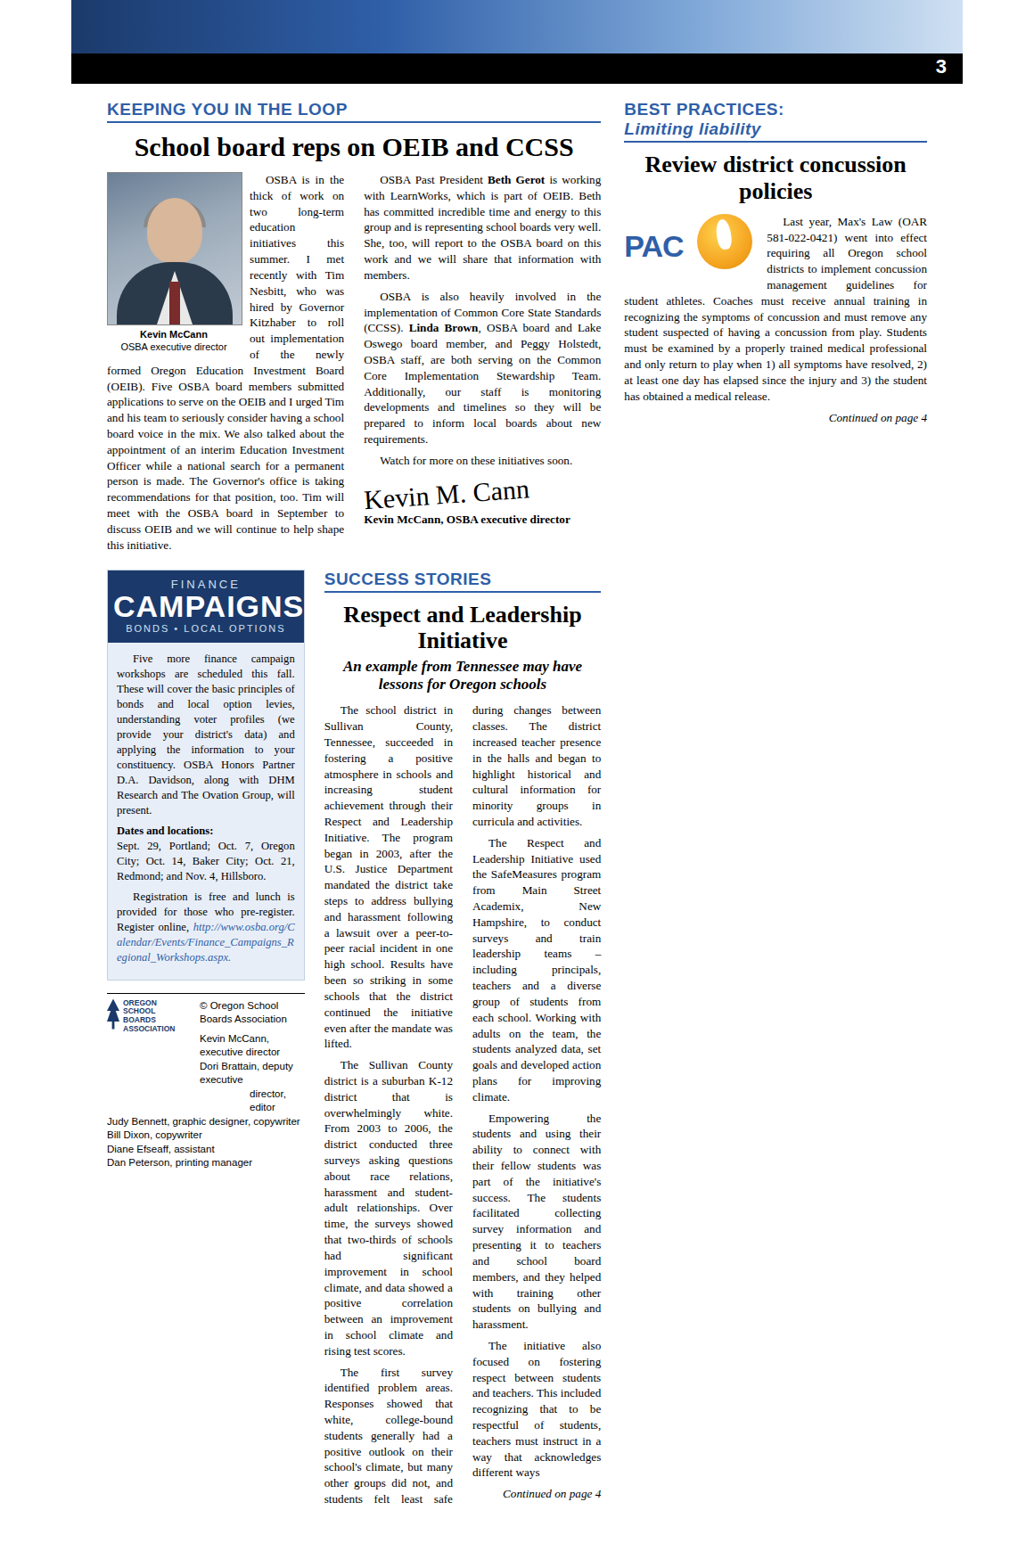3
KEEPING YOU IN THE LOOP
School board reps on OEIB and CCSS
Kevin McCannOSBA executive director
OSBA is in the thick of work on two long-term education initiatives this summer. I met recently with Tim Nesbitt, who was hired by Governor Kitzhaber to roll out implementation of the newly formed Oregon Education Investment Board (OEIB). Five OSBA board members submitted applications to serve on the OEIB and I urged Tim and his team to seriously consider having a school board voice in the mix. We also talked about the appointment of an interim Education Investment Officer while a national search for a permanent person is made. The Governor's office is taking recommendations for that position, too. Tim will meet with the OSBA board in September to discuss OEIB and we will continue to help shape this initiative.
OSBA Past President Beth Gerot is working with LearnWorks, which is part of OEIB. Beth has committed incredible time and energy to this group and is representing school boards very well. She, too, will report to the OSBA board on this work and we will share that information with members.
OSBA is also heavily involved in the implementation of Common Core State Standards (CCSS). Linda Brown, OSBA board and Lake Oswego board member, and Peggy Holstedt, OSBA staff, are both serving on the Common Core Implementation Stewardship Team. Additionally, our staff is monitoring developments and timelines so they will be prepared to inform local boards about new requirements.
Watch for more on these initiatives soon.
Kevin M. Cann
Kevin McCann, OSBA executive director
FINANCE
CAMPAIGNS
BONDS • LOCAL OPTIONS
Five more finance campaign workshops are scheduled this fall. These will cover the basic principles of bonds and local option levies, understanding voter profiles (we provide your district's data) and applying the information to your constituency. OSBA Honors Partner D.A. Davidson, along with DHM Research and The Ovation Group, will present.
Dates and locations:
Sept. 29, Portland; Oct. 7, Oregon City; Oct. 14, Baker City; Oct. 21, Redmond; and Nov. 4, Hillsboro.
Registration is free and lunch is provided for those who pre-register. Register online, http://www.osba.org/Calendar/Events/Finance_Campaigns_Regional_Workshops.aspx.
OREGON
SCHOOL
BOARDS
ASSOCIATION
© Oregon School Boards Association
Kevin McCann, executive director
Dori Brattain, deputy executive
director, editor
Judy Bennett, graphic designer, copywriter
Bill Dixon, copywriter
Diane Efseaff, assistant
Dan Peterson, printing manager
SUCCESS STORIES
Respect and Leadership Initiative
An example from Tennessee may have lessons for Oregon schools
The school district in Sullivan County, Tennessee, succeeded in fostering a positive atmosphere in schools and increasing student achievement through their Respect and Leadership Initiative. The program began in 2003, after the U.S. Justice Department mandated the district take steps to address bullying and harassment following a lawsuit over a peer-to-peer racial incident in one high school. Results have been so striking in some schools that the district continued the initiative even after the mandate was lifted.
The Sullivan County district is a suburban K-12 district that is overwhelmingly white. From 2003 to 2006, the district conducted three surveys asking questions about race relations, harassment and student-adult relationships. Over time, the surveys showed that two-thirds of schools had significant improvement in school climate, and data showed a positive correlation between an improvement in school climate and rising test scores.
The first survey identified problem areas. Responses showed that white, college-bound students generally had a positive outlook on their school's climate, but many other groups did not, and students felt least safe during changes between classes. The district increased teacher presence in the halls and began to highlight historical and cultural information for minority groups in curricula and activities.
The Respect and Leadership Initiative used the SafeMeasures program from Main Street Academix, New Hampshire, to conduct surveys and train leadership teams – including principals, teachers and a diverse group of students from each school. Working with adults on the team, the students analyzed data, set goals and developed action plans for improving climate.
Empowering the students and using their ability to connect with their fellow students was part of the initiative's success. The students facilitated collecting survey information and presenting it to teachers and school board members, and they helped with training other students on bullying and harassment.
The initiative also focused on fostering respect between students and teachers. This included recognizing that to be respectful of students, teachers must instruct in a way that acknowledges different ways
Continued on page 4
BEST PRACTICES:
Limiting liability
Review district concussion policies
PAC
Last year, Max's Law (OAR 581-022-0421) went into effect requiring all Oregon school districts to implement concussion management guidelines for student athletes. Coaches must receive annual training in recognizing the symptoms of concussion and must remove any student suspected of having a concussion from play. Students must be examined by a properly trained medical professional and only return to play when 1) all symptoms have resolved, 2) at least one day has elapsed since the injury and 3) the student has obtained a medical release.
Continued on page 4